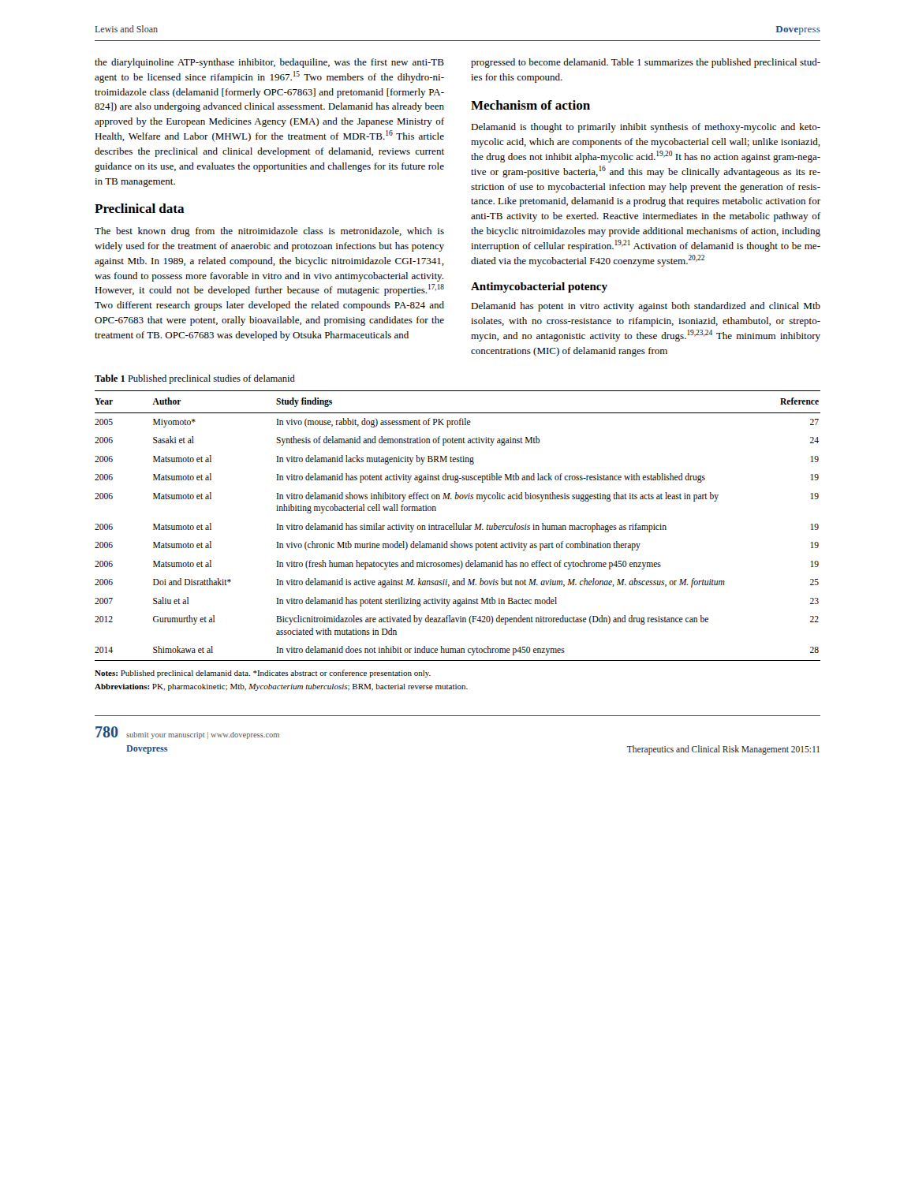Lewis and Sloan
Dove press
the diarylquinoline ATP-synthase inhibitor, bedaquiline, was the first new anti-TB agent to be licensed since rifampicin in 1967.15 Two members of the dihydro-nitroimidazole class (delamanid [formerly OPC-67863] and pretomanid [formerly PA-824]) are also undergoing advanced clinical assessment. Delamanid has already been approved by the European Medicines Agency (EMA) and the Japanese Ministry of Health, Welfare and Labor (MHWL) for the treatment of MDR-TB.16 This article describes the preclinical and clinical development of delamanid, reviews current guidance on its use, and evaluates the opportunities and challenges for its future role in TB management.
Preclinical data
The best known drug from the nitroimidazole class is metronidazole, which is widely used for the treatment of anaerobic and protozoan infections but has potency against Mtb. In 1989, a related compound, the bicyclic nitroimidazole CGI-17341, was found to possess more favorable in vitro and in vivo antimycobacterial activity. However, it could not be developed further because of mutagenic properties.17,18 Two different research groups later developed the related compounds PA-824 and OPC-67683 that were potent, orally bioavailable, and promising candidates for the treatment of TB. OPC-67683 was developed by Otsuka Pharmaceuticals and
progressed to become delamanid. Table 1 summarizes the published preclinical studies for this compound.
Mechanism of action
Delamanid is thought to primarily inhibit synthesis of methoxy-mycolic and keto-mycolic acid, which are components of the mycobacterial cell wall; unlike isoniazid, the drug does not inhibit alpha-mycolic acid.19,20 It has no action against gram-negative or gram-positive bacteria,16 and this may be clinically advantageous as its restriction of use to mycobacterial infection may help prevent the generation of resistance. Like pretomanid, delamanid is a prodrug that requires metabolic activation for anti-TB activity to be exerted. Reactive intermediates in the metabolic pathway of the bicyclic nitroimidazoles may provide additional mechanisms of action, including interruption of cellular respiration.19,21 Activation of delamanid is thought to be mediated via the mycobacterial F420 coenzyme system.20,22
Antimycobacterial potency
Delamanid has potent in vitro activity against both standardized and clinical Mtb isolates, with no cross-resistance to rifampicin, isoniazid, ethambutol, or streptomycin, and no antagonistic activity to these drugs.19,23,24 The minimum inhibitory concentrations (MIC) of delamanid ranges from
Table 1 Published preclinical studies of delamanid
| Year | Author | Study findings | Reference |
| --- | --- | --- | --- |
| 2005 | Miyomoto* | In vivo (mouse, rabbit, dog) assessment of PK profile | 27 |
| 2006 | Sasaki et al | Synthesis of delamanid and demonstration of potent activity against Mtb | 24 |
| 2006 | Matsumoto et al | In vitro delamanid lacks mutagenicity by BRM testing | 19 |
| 2006 | Matsumoto et al | In vitro delamanid has potent activity against drug-susceptible Mtb and lack of cross-resistance with established drugs | 19 |
| 2006 | Matsumoto et al | In vitro delamanid shows inhibitory effect on M. bovis mycolic acid biosynthesis suggesting that its acts at least in part by inhibiting mycobacterial cell wall formation | 19 |
| 2006 | Matsumoto et al | In vitro delamanid has similar activity on intracellular M. tuberculosis in human macrophages as rifampicin | 19 |
| 2006 | Matsumoto et al | In vivo (chronic Mtb murine model) delamanid shows potent activity as part of combination therapy | 19 |
| 2006 | Matsumoto et al | In vitro (fresh human hepatocytes and microsomes) delamanid has no effect of cytochrome p450 enzymes | 19 |
| 2006 | Doi and Disratthakit* | In vitro delamanid is active against M. kansasii , and M. bovis but not M. avium , M. chelonae , M. abscessus , or M. fortuitum | 25 |
| 2007 | Saliu et al | In vitro delamanid has potent sterilizing activity against Mtb in Bactec model | 23 |
| 2012 | Gurumurthy et al | Bicyclicnitroimidazoles are activated by deazaflavin (F420) dependent nitroreductase (Ddn) and drug resistance can be associated with mutations in Ddn | 22 |
| 2014 | Shimokawa et al | In vitro delamanid does not inhibit or induce human cytochrome p450 enzymes | 28 |
Notes: Published preclinical delamanid data. *Indicates abstract or conference presentation only.
Abbreviations: PK, pharmacokinetic; Mtb, Mycobacterium tuberculosis; BRM, bacterial reverse mutation.
780
submit your manuscript | www.dovepress.com
Dovepress
Therapeutics and Clinical Risk Management 2015:11